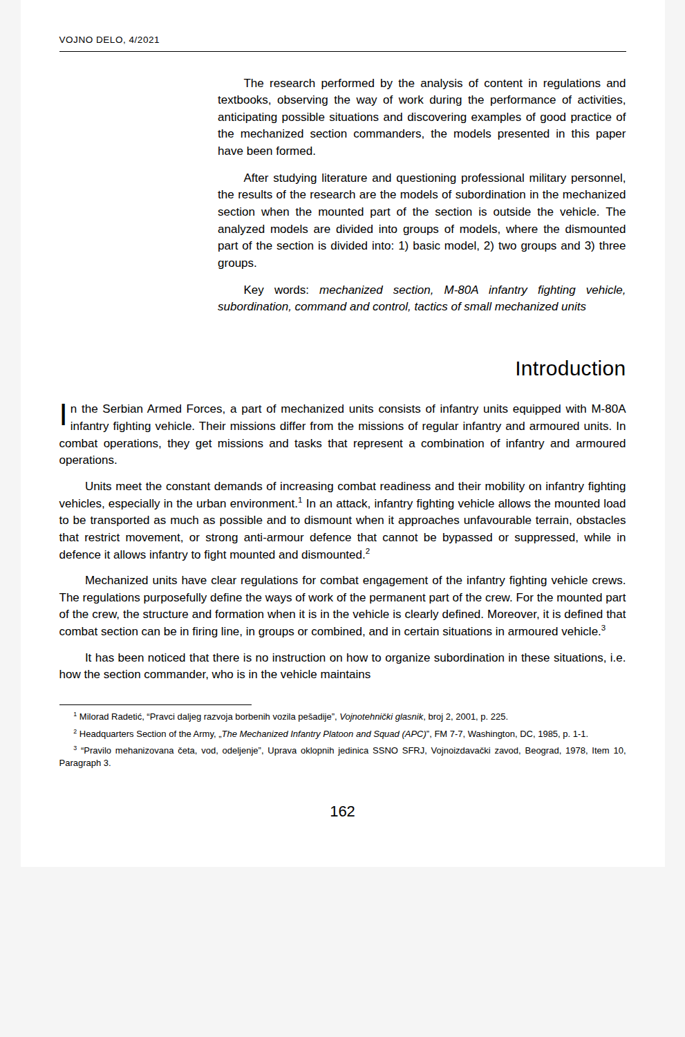Vojno delo, 4/2021
The research performed by the analysis of content in regulations and textbooks, observing the way of work during the performance of activities, anticipating possible situations and discovering examples of good practice of the mechanized section commanders, the models presented in this paper have been formed.
After studying literature and questioning professional military personnel, the results of the research are the models of subordination in the mechanized section when the mounted part of the section is outside the vehicle. The analyzed models are divided into groups of models, where the dismounted part of the section is divided into: 1) basic model, 2) two groups and 3) three groups.
Key words: mechanized section, M-80A infantry fighting vehicle, subordination, command and control, tactics of small mechanized units
Introduction
In the Serbian Armed Forces, a part of mechanized units consists of infantry units equipped with M-80A infantry fighting vehicle. Their missions differ from the missions of regular infantry and armoured units. In combat operations, they get missions and tasks that represent a combination of infantry and armoured operations.
Units meet the constant demands of increasing combat readiness and their mobility on infantry fighting vehicles, especially in the urban environment.1 In an attack, infantry fighting vehicle allows the mounted load to be transported as much as possible and to dismount when it approaches unfavourable terrain, obstacles that restrict movement, or strong anti-armour defence that cannot be bypassed or suppressed, while in defence it allows infantry to fight mounted and dismounted.2
Mechanized units have clear regulations for combat engagement of the infantry fighting vehicle crews. The regulations purposefully define the ways of work of the permanent part of the crew. For the mounted part of the crew, the structure and formation when it is in the vehicle is clearly defined. Moreover, it is defined that combat section can be in firing line, in groups or combined, and in certain situations in armoured vehicle.3
It has been noticed that there is no instruction on how to organize subordination in these situations, i.e. how the section commander, who is in the vehicle maintains
1 Milorad Radetić, “Pravci daljeg razvoja borbenih vozila pešadije”, Vojnotehnički glasnik, broj 2, 2001, p. 225.
2 Headquarters Section of the Army, „The Mechanized Infantry Platoon and Squad (APC)”, FM 7-7, Washington, DC, 1985, p. 1-1.
3 “Pravilo mehanizovana četa, vod, odeljenje”, Uprava oklopnih jedinica SSNO SFRJ, Vojnoizdavački zavod, Beograd, 1978, Item 10, Paragraph 3.
162